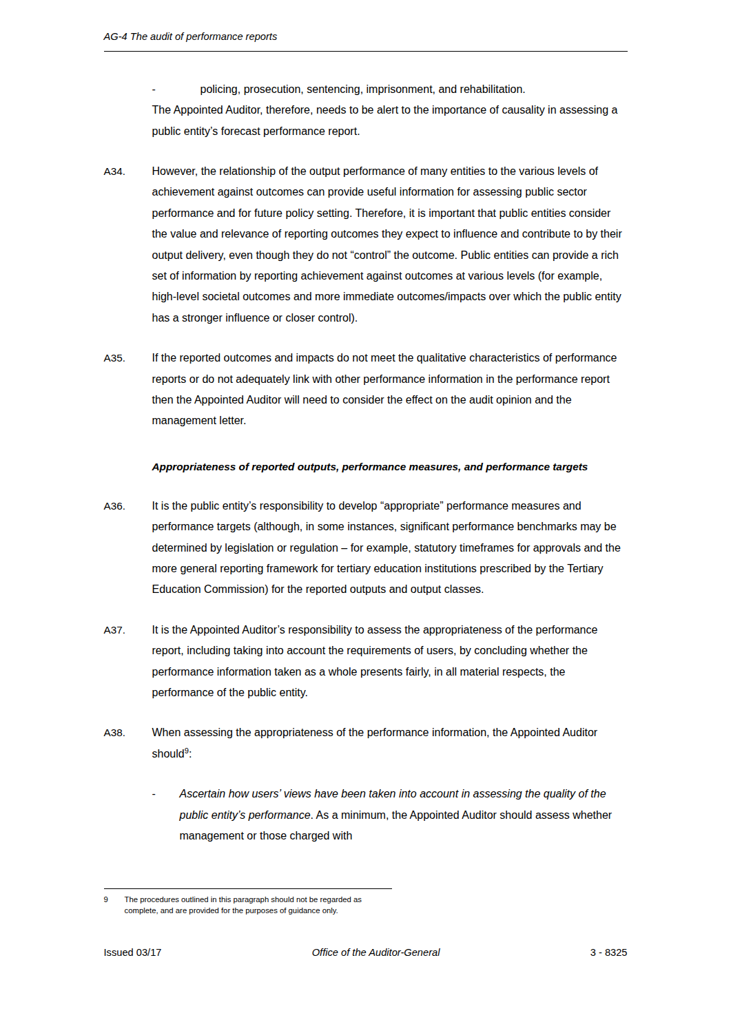AG-4 The audit of performance reports
-
policing, prosecution, sentencing, imprisonment, and rehabilitation.
The Appointed Auditor, therefore, needs to be alert to the importance of causality in assessing a public entity’s forecast performance report.
A34.
However, the relationship of the output performance of many entities to the various levels of achievement against outcomes can provide useful information for assessing public sector performance and for future policy setting. Therefore, it is important that public entities consider the value and relevance of reporting outcomes they expect to influence and contribute to by their output delivery, even though they do not “control” the outcome. Public entities can provide a rich set of information by reporting achievement against outcomes at various levels (for example, high-level societal outcomes and more immediate outcomes/impacts over which the public entity has a stronger influence or closer control).
A35.
If the reported outcomes and impacts do not meet the qualitative characteristics of performance reports or do not adequately link with other performance information in the performance report then the Appointed Auditor will need to consider the effect on the audit opinion and the management letter.
Appropriateness of reported outputs, performance measures, and performance targets
A36.
It is the public entity’s responsibility to develop “appropriate” performance measures and performance targets (although, in some instances, significant performance benchmarks may be determined by legislation or regulation – for example, statutory timeframes for approvals and the more general reporting framework for tertiary education institutions prescribed by the Tertiary Education Commission) for the reported outputs and output classes.
A37.
It is the Appointed Auditor’s responsibility to assess the appropriateness of the performance report, including taking into account the requirements of users, by concluding whether the performance information taken as a whole presents fairly, in all material respects, the performance of the public entity.
A38.
When assessing the appropriateness of the performance information, the Appointed Auditor should9:
-
Ascertain how users’ views have been taken into account in assessing the quality of the public entity’s performance. As a minimum, the Appointed Auditor should assess whether management or those charged with
9
The procedures outlined in this paragraph should not be regarded as complete, and are provided for the purposes of guidance only.
Issued 03/17
Office of the Auditor-General
3 - 8325